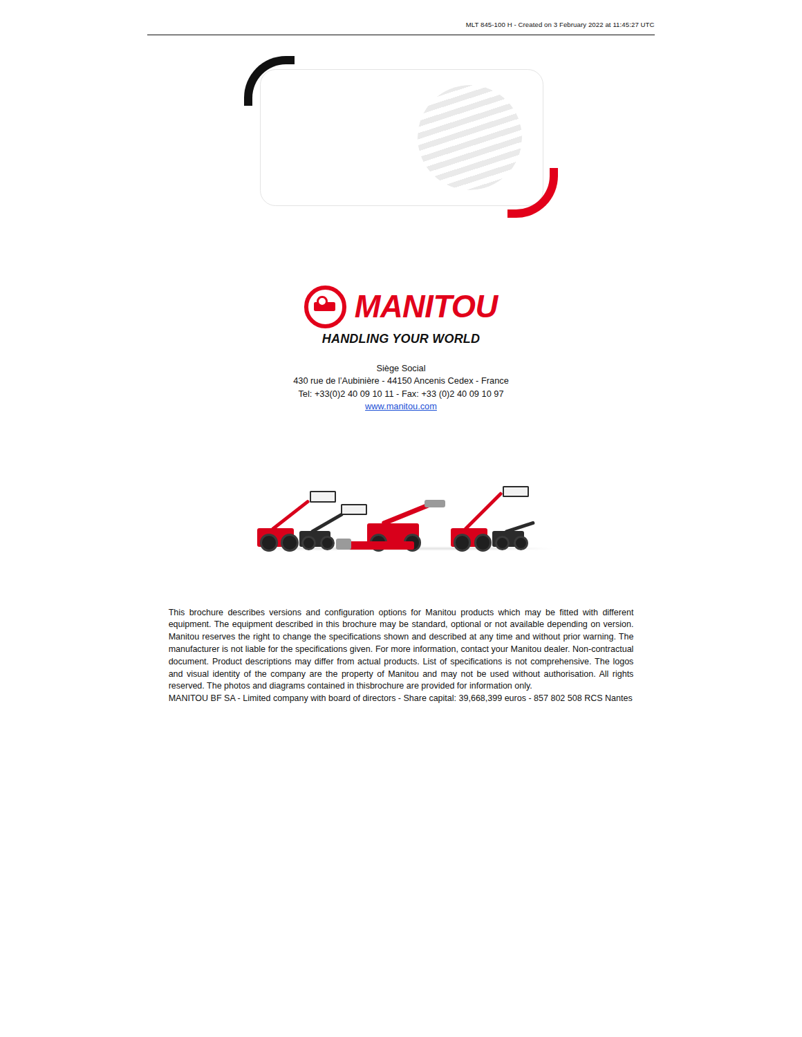MLT 845-100 H - Created on 3 February 2022 at 11:45:27 UTC
MANITOU
HANDLING YOUR WORLD
Siège Social
430 rue de l’Aubinière - 44150 Ancenis Cedex - France
Tel: +33(0)2 40 09 10 11 - Fax: +33 (0)2 40 09 10 97
www.manitou.com
This brochure describes versions and configuration options for Manitou products which may be fitted with different equipment. The equipment described in this brochure may be standard, optional or not available depending on version. Manitou reserves the right to change the specifications shown and described at any time and without prior warning. The manufacturer is not liable for the specifications given. For more information, contact your Manitou dealer. Non-contractual document. Product descriptions may differ from actual products. List of specifications is not comprehensive. The logos and visual identity of the company are the property of Manitou and may not be used without authorisation. All rights reserved. The photos and diagrams contained in thisbrochure are provided for information only.
MANITOU BF SA - Limited company with board of directors - Share capital: 39,668,399 euros - 857 802 508 RCS Nantes